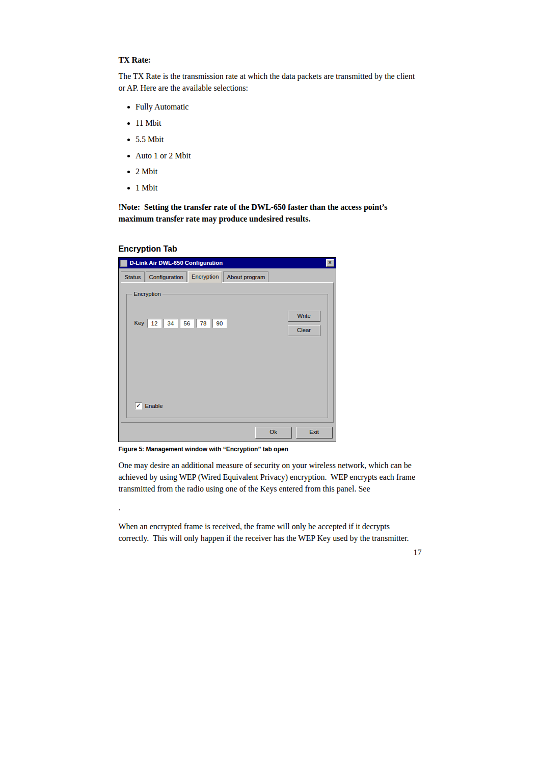TX Rate:
The TX Rate is the transmission rate at which the data packets are transmitted by the client or AP. Here are the available selections:
Fully Automatic
11 Mbit
5.5 Mbit
Auto 1 or 2 Mbit
2 Mbit
1 Mbit
!Note: Setting the transfer rate of the DWL-650 faster than the access point’s maximum transfer rate may produce undesired results.
Encryption Tab
D-Link Air DWL-650 Configuration ×
Status
Configuration
Encryption
About program
Encryption
Key 12 34 56 78 90 Write Clear
✓ Enable
Ok Exit
Figure 5: Management window with “Encryption” tab open
One may desire an additional measure of security on your wireless network, which can be achieved by using WEP (Wired Equivalent Privacy) encryption. WEP encrypts each frame transmitted from the radio using one of the Keys entered from this panel. See
.
When an encrypted frame is received, the frame will only be accepted if it decrypts correctly. This will only happen if the receiver has the WEP Key used by the transmitter.
17